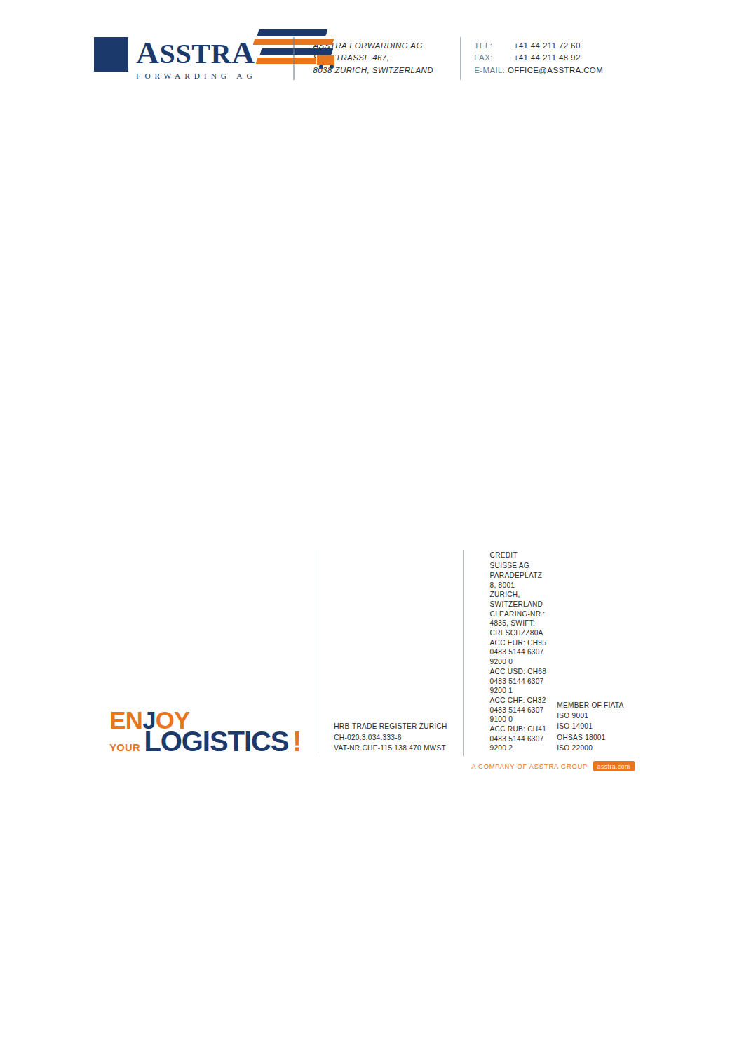ASSTRA
FORWARDING AG
AsstrA Forwarding AG
Seestrasse 467,
8038 Zurich, Switzerland
| Tel: | +41 44 211 72 60 |
| Fax: | +41 44 211 48 92 |
| E-mail: OFFICE@ASSTRA.COM |
ENJOY YOUR LOGISTICS!
HRB-Trade Register Zurich
CH-020.3.034.333-6
VAT-NR.CHE-115.138.470 MWST
Credit Suisse AG
Paradeplatz 8, 8001 Zurich, Switzerland
Clearing-Nr.: 4835, SWIFT: CRESCHZZ80A
ACC EUR: CH95 0483 5144 6307 9200 0
ACC USD: CH68 0483 5144 6307 9200 1
ACC CHF: CH32 0483 5144 6307 9100 0
ACC RUB: CH41 0483 5144 6307 9200 2
Member of FIATA
ISO 9001
ISO 14001
OHSAS 18001
ISO 22000
A company of AsstrA Group asstra.com